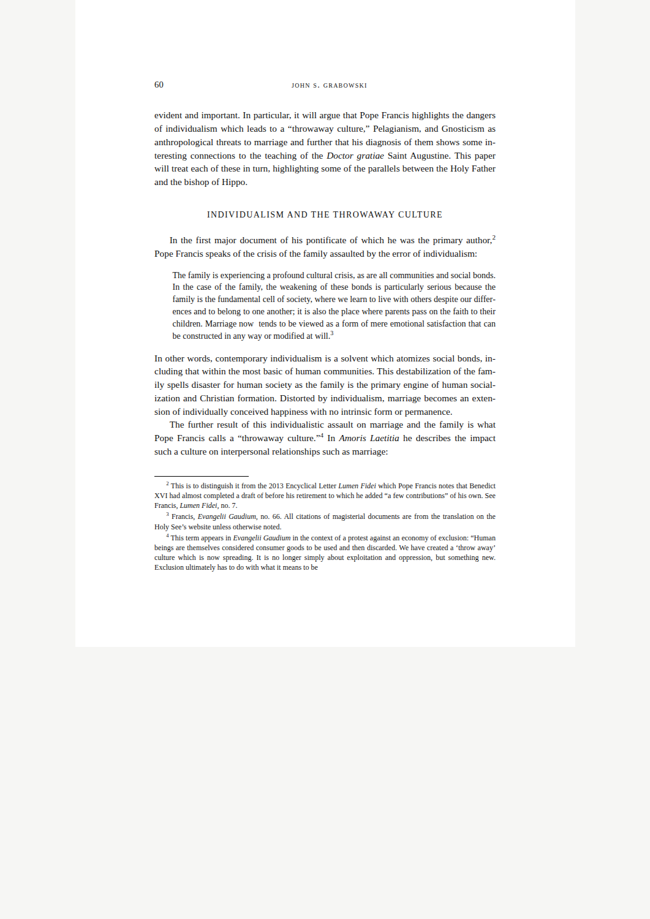60 John S. Grabowski
evident and important. In particular, it will argue that Pope Francis highlights the dangers of individualism which leads to a “throwaway culture,” Pelagianism, and Gnosticism as anthropological threats to marriage and further that his diagnosis of them shows some interesting connections to the teaching of the Doctor gratiae Saint Augustine. This paper will treat each of these in turn, highlighting some of the parallels between the Holy Father and the bishop of Hippo.
Individualism and the Throwaway Culture
In the first major document of his pontificate of which he was the primary author,2 Pope Francis speaks of the crisis of the family assaulted by the error of individualism:
The family is experiencing a profound cultural crisis, as are all communities and social bonds. In the case of the family, the weakening of these bonds is particularly serious because the family is the fundamental cell of society, where we learn to live with others despite our differences and to belong to one another; it is also the place where parents pass on the faith to their children. Marriage now tends to be viewed as a form of mere emotional satisfaction that can be constructed in any way or modified at will.3
In other words, contemporary individualism is a solvent which atomizes social bonds, including that within the most basic of human communities. This destabilization of the family spells disaster for human society as the family is the primary engine of human socialization and Christian formation. Distorted by individualism, marriage becomes an extension of individually conceived happiness with no intrinsic form or permanence.
The further result of this individualistic assault on marriage and the family is what Pope Francis calls a “throwaway culture.”4 In Amoris Laetitia he describes the impact such a culture on interpersonal relationships such as marriage:
2 This is to distinguish it from the 2013 Encyclical Letter Lumen Fidei which Pope Francis notes that Benedict XVI had almost completed a draft of before his retirement to which he added “a few contributions” of his own. See Francis, Lumen Fidei, no. 7.
3 Francis, Evangelii Gaudium, no. 66. All citations of magisterial documents are from the translation on the Holy See’s website unless otherwise noted.
4 This term appears in Evangelii Gaudium in the context of a protest against an economy of exclusion: “Human beings are themselves considered consumer goods to be used and then discarded. We have created a ‘throw away’ culture which is now spreading. It is no longer simply about exploitation and oppression, but something new. Exclusion ultimately has to do with what it means to be